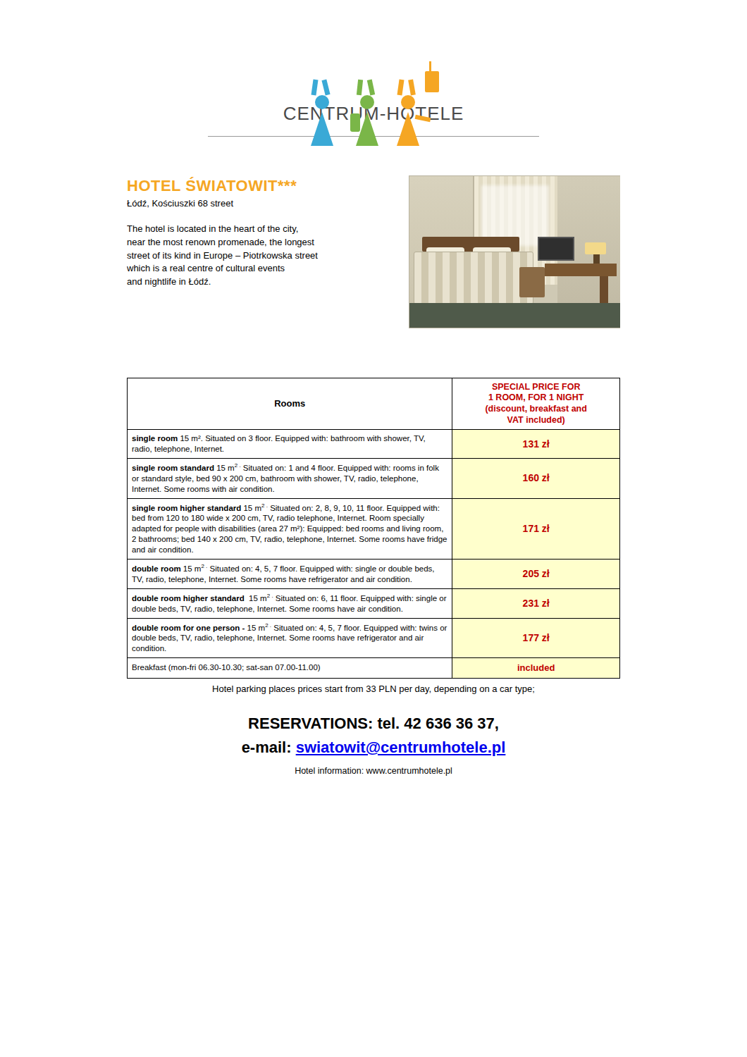CENTRUM-HOTELE
HOTEL ŚWIATOWIT***
Łódź, Kościuszki 68 street
The hotel is located in the heart of the city,
near the most renown promenade, the longest
street of its kind in Europe – Piotrkowska street
which is a real centre of cultural events
and nightlife in Łódź.
| Rooms | SPECIAL PRICE FOR 1 ROOM, FOR 1 NIGHT (discount, breakfast and VAT included) |
| --- | --- |
| single room 15 m². Situated on 3 floor. Equipped with: bathroom with shower, TV, radio, telephone, Internet. | 131 zł |
| single room standard 15 m 2 . Situated on: 1 and 4 floor. Equipped with: rooms in folk or standard style, bed 90 x 200 cm, bathroom with shower, TV, radio, telephone, Internet. Some rooms with air condition. | 160 zł |
| single room higher standard 15 m 2 . Situated on: 2, 8, 9, 10, 11 floor. Equipped with: bed from 120 to 180 wide x 200 cm, TV, radio telephone, Internet. Room specially adapted for people with disabilities (area 27 m²): Equipped: bed rooms and living room, 2 bathrooms; bed 140 x 200 cm, TV, radio, telephone, Internet. Some rooms have fridge and air condition. | 171 zł |
| double room 15 m 2 . Situated on: 4, 5, 7 floor. Equipped with: single or double beds, TV, radio, telephone, Internet. Some rooms have refrigerator and air condition. | 205 zł |
| double room higher standard 15 m 2 . Situated on: 6, 11 floor. Equipped with: single or double beds, TV, radio, telephone, Internet. Some rooms have air condition. | 231 zł |
| double room for one person - 15 m 2 . Situated on: 4, 5, 7 floor. Equipped with: twins or double beds, TV, radio, telephone, Internet. Some rooms have refrigerator and air condition. | 177 zł |
| Breakfast (mon-fri 06.30-10.30; sat-san 07.00-11.00) | included |
Hotel parking places prices start from 33 PLN per day, depending on a car type;
RESERVATIONS: tel. 42 636 36 37,
e-mail: swiatowit@centrumhotele.pl
Hotel information: www.centrumhotele.pl